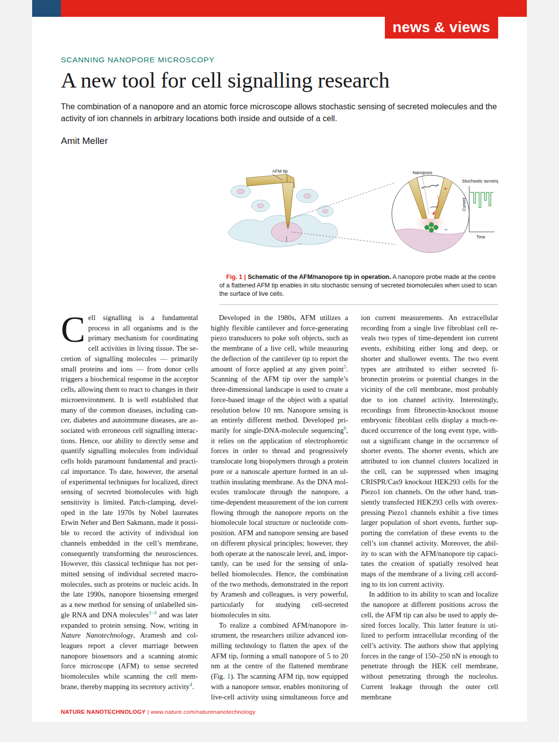news & views
Scanning nanopore microscopy
A new tool for cell signalling research
The combination of a nanopore and an atomic force microscope allows stochastic sensing of secreted molecules and the activity of ion channels in arbitrary locations both inside and outside of a cell.
Amit Meller
AFM tip Live cell Nanopore Stochastic sensing + − Current Time
Fig. 1 | Schematic of the AFM/nanopore tip in operation. A nanopore probe made at the centre of a flattened AFM tip enables in situ stochastic sensing of secreted biomolecules when used to scan the surface of live cells.
Cell signalling is a fundamental process in all organisms and is the primary mechanism for coordinating cell activities in living tissue. The secretion of signalling molecules — primarily small proteins and ions — from donor cells triggers a biochemical response in the acceptor cells, allowing them to react to changes in their microenvironment. It is well established that many of the common diseases, including cancer, diabetes and autoimmune diseases, are associated with erroneous cell signalling interactions. Hence, our ability to directly sense and quantify signalling molecules from individual cells holds paramount fundamental and practical importance. To date, however, the arsenal of experimental techniques for localized, direct sensing of secreted biomolecules with high sensitivity is limited. Patch-clamping, developed in the late 1970s by Nobel laureates Erwin Neher and Bert Sakmann, made it possible to record the activity of individual ion channels embedded in the cell’s membrane, consequently transforming the neurosciences. However, this classical technique has not permitted sensing of individual secreted macromolecules, such as proteins or nucleic acids. In the late 1990s, nanopore biosensing emerged as a new method for sensing of unlabelled single RNA and DNA molecules1–3 and was later expanded to protein sensing. Now, writing in Nature Nanotechnology, Aramesh and colleagues report a clever marriage between nanopore biosensors and a scanning atomic force microscope (AFM) to sense secreted biomolecules while scanning the cell membrane, thereby mapping its secretory activity4.
Developed in the 1980s, AFM utilizes a highly flexible cantilever and force-generating piezo transducers to poke soft objects, such as the membrane of a live cell, while measuring the deflection of the cantilever tip to report the amount of force applied at any given point5. Scanning of the AFM tip over the sample’s three-dimensional landscape is used to create a force-based image of the object with a spatial resolution below 10 nm. Nanopore sensing is an entirely different method. Developed primarily for single-DNA-molecule sequencing6, it relies on the application of electrophoretic forces in order to thread and progressively translocate long biopolymers through a protein pore or a nanoscale aperture formed in an ultrathin insulating membrane. As the DNA molecules translocate through the nanopore, a time-dependent measurement of the ion current flowing through the nanopore reports on the biomolecule local structure or nucleotide composition. AFM and nanopore sensing are based on different physical principles; however, they both operate at the nanoscale level, and, importantly, can be used for the sensing of unlabelled biomolecules. Hence, the combination of the two methods, demonstrated in the report by Aramesh and colleagues, is very powerful, particularly for studying cell-secreted biomolecules in situ.
To realize a combined AFM/nanopore instrument, the researchers utilize advanced ion-milling technology to flatten the apex of the AFM tip, forming a small nanopore of 5 to 20 nm at the centre of the flattened membrane (Fig. 1). The scanning AFM tip, now equipped with a nanopore sensor, enables monitoring of live-cell activity using simultaneous force and ion current measurements. An extracellular recording from a single live fibroblast cell reveals two types of time-dependent ion current events, exhibiting either long and deep, or shorter and shallower events. The two event types are attributed to either secreted fibronectin proteins or potential changes in the vicinity of the cell membrane, most probably due to ion channel activity. Interestingly, recordings from fibronectin-knockout mouse embryonic fibroblast cells display a much-reduced occurrence of the long event type, without a significant change in the occurrence of shorter events. The shorter events, which are attributed to ion channel clusters localized in the cell, can be suppressed when imaging CRISPR/Cas9 knockout HEK293 cells for the Piezo1 ion channels. On the other hand, transiently transfected HEK293 cells with overexpressing Piezo1 channels exhibit a five times larger population of short events, further supporting the correlation of these events to the cell’s ion channel activity. Moreover, the ability to scan with the AFM/nanopore tip capacitates the creation of spatially resolved heat maps of the membrane of a living cell according to its ion current activity.
In addition to its ability to scan and localize the nanopore at different positions across the cell, the AFM tip can also be used to apply desired forces locally. This latter feature is utilized to perform intracellular recording of the cell’s activity. The authors show that applying forces in the range of 150–250 nN is enough to penetrate through the HEK cell membrane, without penetrating through the nucleolus. Current leakage through the outer cell membrane
NATURE NANOTECHNOLOGY | www.nature.com/naturenanotechnology